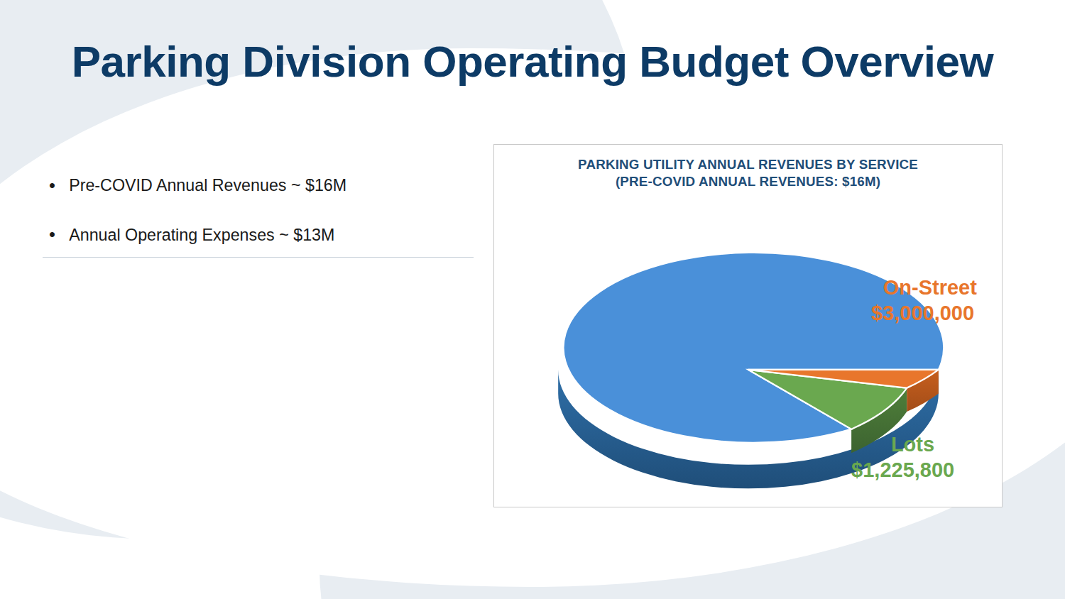Parking Division Operating Budget Overview
Pre-COVID Annual Revenues ~ $16M
Annual Operating Expenses ~ $13M
PARKING UTILITY ANNUAL REVENUES BY SERVICE
(PRE-COVID ANNUAL REVENUES: $16M)
Garages $11,800,000 On-Street $3,000,000 Lots $1,225,800